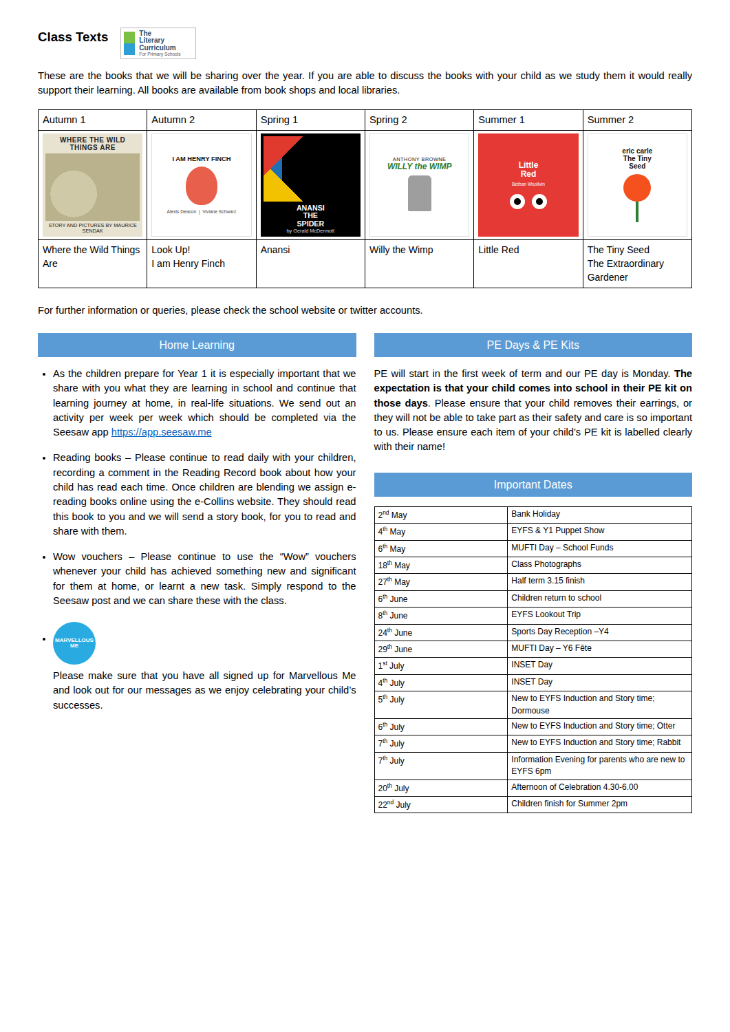Class Texts
The
Literary
Curriculum For Primary Schools
These are the books that we will be sharing over the year. If you are able to discuss the books with your child as we study them it would really support their learning. All books are available from book shops and local libraries.
| Autumn 1 | Autumn 2 | Spring 1 | Spring 2 | Summer 1 | Summer 2 |
| --- | --- | --- | --- | --- | --- |
| WHERE THE WILD THINGS ARE STORY AND PICTURES BY MAURICE SENDAK | I AM HENRY FINCH Alexis Deacon / Viviane Schwarz | ANANSI THE SPIDER by Gerald McDermott | ANTHONY BROWNE WILLY the WIMP | Little Red Bethan Woollvin | eric carle The Tiny Seed |
| Where the Wild Things Are | Look Up! I am Henry Finch | Anansi | Willy the Wimp | Little Red | The Tiny Seed The Extraordinary Gardener |
For further information or queries, please check the school website or twitter accounts.
Home Learning
As the children prepare for Year 1 it is especially important that we share with you what they are learning in school and continue that learning journey at home, in real-life situations. We send out an activity per week per week which should be completed via the Seesaw app https://app.seesaw.me
Reading books – Please continue to read daily with your children, recording a comment in the Reading Record book about how your child has read each time. Once children are blending we assign e-reading books online using the e-Collins website. They should read this book to you and we will send a story book, for you to read and share with them.
Wow vouchers – Please continue to use the “Wow” vouchers whenever your child has achieved something new and significant for them at home, or learnt a new task. Simply respond to the Seesaw post and we can share these with the class.
MARVELLOUS
ME Please make sure that you have all signed up for Marvellous Me and look out for our messages as we enjoy celebrating your child’s successes.
PE Days & PE Kits
PE will start in the first week of term and our PE day is Monday. The expectation is that your child comes into school in their PE kit on those days. Please ensure that your child removes their earrings, or they will not be able to take part as their safety and care is so important to us. Please ensure each item of your child’s PE kit is labelled clearly with their name!
Important Dates
| 2 nd May | Bank Holiday |
| 4 th May | EYFS & Y1 Puppet Show |
| 6 th May | MUFTI Day – School Funds |
| 18 th May | Class Photographs |
| 27 th May | Half term 3.15 finish |
| 6 th June | Children return to school |
| 8 th June | EYFS Lookout Trip |
| 24 th June | Sports Day Reception –Y4 |
| 29 th June | MUFTI Day – Y6 Fête |
| 1 st July | INSET Day |
| 4 th July | INSET Day |
| 5 th July | New to EYFS Induction and Story time; Dormouse |
| 6 th July | New to EYFS Induction and Story time; Otter |
| 7 th July | New to EYFS Induction and Story time; Rabbit |
| 7 th July | Information Evening for parents who are new to EYFS 6pm |
| 20 th July | Afternoon of Celebration 4.30-6.00 |
| 22 nd July | Children finish for Summer 2pm |